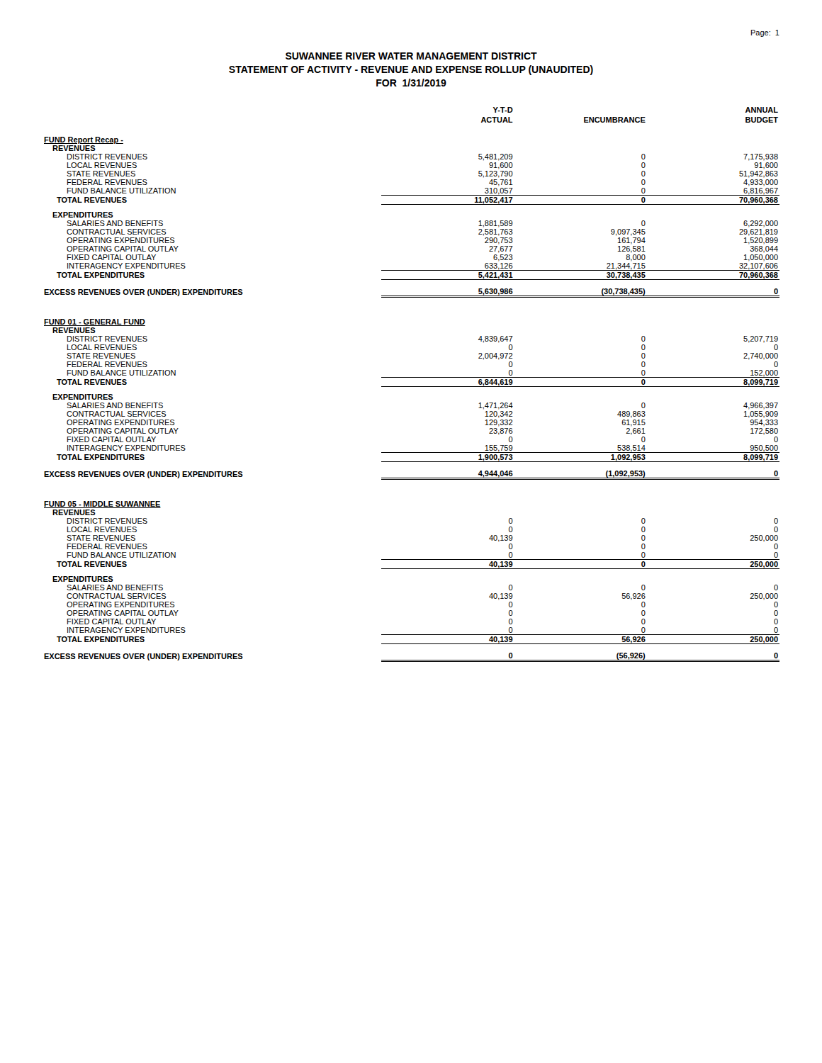Page: 1
SUWANNEE RIVER WATER MANAGEMENT DISTRICT
STATEMENT OF ACTIVITY - REVENUE AND EXPENSE ROLLUP (UNAUDITED)
FOR 1/31/2019
| | Y-T-D | | ANNUAL |
| --- | --- | --- | --- |
| | ACTUAL | ENCUMBRANCE | BUDGET |
| FUND Report Recap - |
| REVENUES |
| DISTRICT REVENUES | 5,481,209 | 0 | 7,175,938 |
| LOCAL REVENUES | 91,600 | 0 | 91,600 |
| STATE REVENUES | 5,123,790 | 0 | 51,942,863 |
| FEDERAL REVENUES | 45,761 | 0 | 4,933,000 |
| FUND BALANCE UTILIZATION | 310,057 | 0 | 6,816,967 |
| TOTAL REVENUES | 11,052,417 | 0 | 70,960,368 |
| EXPENDITURES |
| SALARIES AND BENEFITS | 1,881,589 | 0 | 6,292,000 |
| CONTRACTUAL SERVICES | 2,581,763 | 9,097,345 | 29,621,819 |
| OPERATING EXPENDITURES | 290,753 | 161,794 | 1,520,899 |
| OPERATING CAPITAL OUTLAY | 27,677 | 126,581 | 368,044 |
| FIXED CAPITAL OUTLAY | 6,523 | 8,000 | 1,050,000 |
| INTERAGENCY EXPENDITURES | 633,126 | 21,344,715 | 32,107,606 |
| TOTAL EXPENDITURES | 5,421,431 | 30,738,435 | 70,960,368 |
| EXCESS REVENUES OVER (UNDER) EXPENDITURES | 5,630,986 | (30,738,435) | 0 |
| FUND 01 - GENERAL FUND |
| REVENUES |
| DISTRICT REVENUES | 4,839,647 | 0 | 5,207,719 |
| LOCAL REVENUES | 0 | 0 | 0 |
| STATE REVENUES | 2,004,972 | 0 | 2,740,000 |
| FEDERAL REVENUES | 0 | 0 | 0 |
| FUND BALANCE UTILIZATION | 0 | 0 | 152,000 |
| TOTAL REVENUES | 6,844,619 | 0 | 8,099,719 |
| EXPENDITURES |
| SALARIES AND BENEFITS | 1,471,264 | 0 | 4,966,397 |
| CONTRACTUAL SERVICES | 120,342 | 489,863 | 1,055,909 |
| OPERATING EXPENDITURES | 129,332 | 61,915 | 954,333 |
| OPERATING CAPITAL OUTLAY | 23,876 | 2,661 | 172,580 |
| FIXED CAPITAL OUTLAY | 0 | 0 | 0 |
| INTERAGENCY EXPENDITURES | 155,759 | 538,514 | 950,500 |
| TOTAL EXPENDITURES | 1,900,573 | 1,092,953 | 8,099,719 |
| EXCESS REVENUES OVER (UNDER) EXPENDITURES | 4,944,046 | (1,092,953) | 0 |
| FUND 05 - MIDDLE SUWANNEE |
| REVENUES |
| DISTRICT REVENUES | 0 | 0 | 0 |
| LOCAL REVENUES | 0 | 0 | 0 |
| STATE REVENUES | 40,139 | 0 | 250,000 |
| FEDERAL REVENUES | 0 | 0 | 0 |
| FUND BALANCE UTILIZATION | 0 | 0 | 0 |
| TOTAL REVENUES | 40,139 | 0 | 250,000 |
| EXPENDITURES |
| SALARIES AND BENEFITS | 0 | 0 | 0 |
| CONTRACTUAL SERVICES | 40,139 | 56,926 | 250,000 |
| OPERATING EXPENDITURES | 0 | 0 | 0 |
| OPERATING CAPITAL OUTLAY | 0 | 0 | 0 |
| FIXED CAPITAL OUTLAY | 0 | 0 | 0 |
| INTERAGENCY EXPENDITURES | 0 | 0 | 0 |
| TOTAL EXPENDITURES | 40,139 | 56,926 | 250,000 |
| EXCESS REVENUES OVER (UNDER) EXPENDITURES | 0 | (56,926) | 0 |